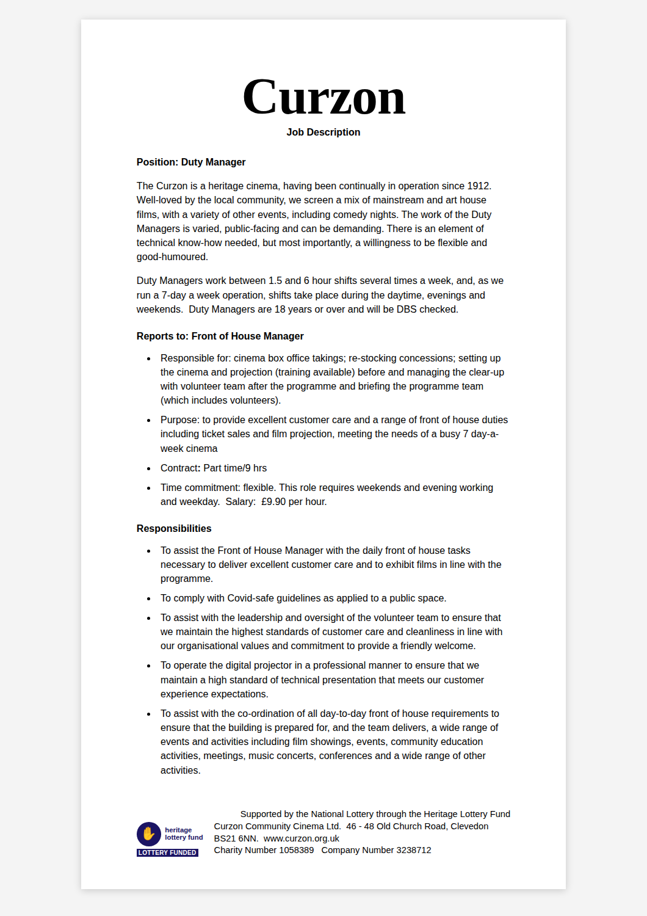Curzon
Job Description
Position: Duty Manager
The Curzon is a heritage cinema, having been continually in operation since 1912. Well-loved by the local community, we screen a mix of mainstream and art house films, with a variety of other events, including comedy nights. The work of the Duty Managers is varied, public-facing and can be demanding. There is an element of technical know-how needed, but most importantly, a willingness to be flexible and good-humoured.
Duty Managers work between 1.5 and 6 hour shifts several times a week, and, as we run a 7-day a week operation, shifts take place during the daytime, evenings and weekends. Duty Managers are 18 years or over and will be DBS checked.
Reports to: Front of House Manager
Responsible for: cinema box office takings; re-stocking concessions; setting up the cinema and projection (training available) before and managing the clear-up with volunteer team after the programme and briefing the programme team (which includes volunteers).
Purpose: to provide excellent customer care and a range of front of house duties including ticket sales and film projection, meeting the needs of a busy 7 day-a-week cinema
Contract: Part time/9 hrs
Time commitment: flexible. This role requires weekends and evening working and weekday. Salary: £9.90 per hour.
Responsibilities
To assist the Front of House Manager with the daily front of house tasks necessary to deliver excellent customer care and to exhibit films in line with the programme.
To comply with Covid-safe guidelines as applied to a public space.
To assist with the leadership and oversight of the volunteer team to ensure that we maintain the highest standards of customer care and cleanliness in line with our organisational values and commitment to provide a friendly welcome.
To operate the digital projector in a professional manner to ensure that we maintain a high standard of technical presentation that meets our customer experience expectations.
To assist with the co-ordination of all day-to-day front of house requirements to ensure that the building is prepared for, and the team delivers, a wide range of events and activities including film showings, events, community education activities, meetings, music concerts, conferences and a wide range of other activities.
✋heritage
lottery fund LOTTERY FUNDED
Supported by the National Lottery through the Heritage Lottery Fund
Curzon Community Cinema Ltd. 46 - 48 Old Church Road, Clevedon BS21 6NN. www.curzon.org.uk
Charity Number 1058389 Company Number 3238712